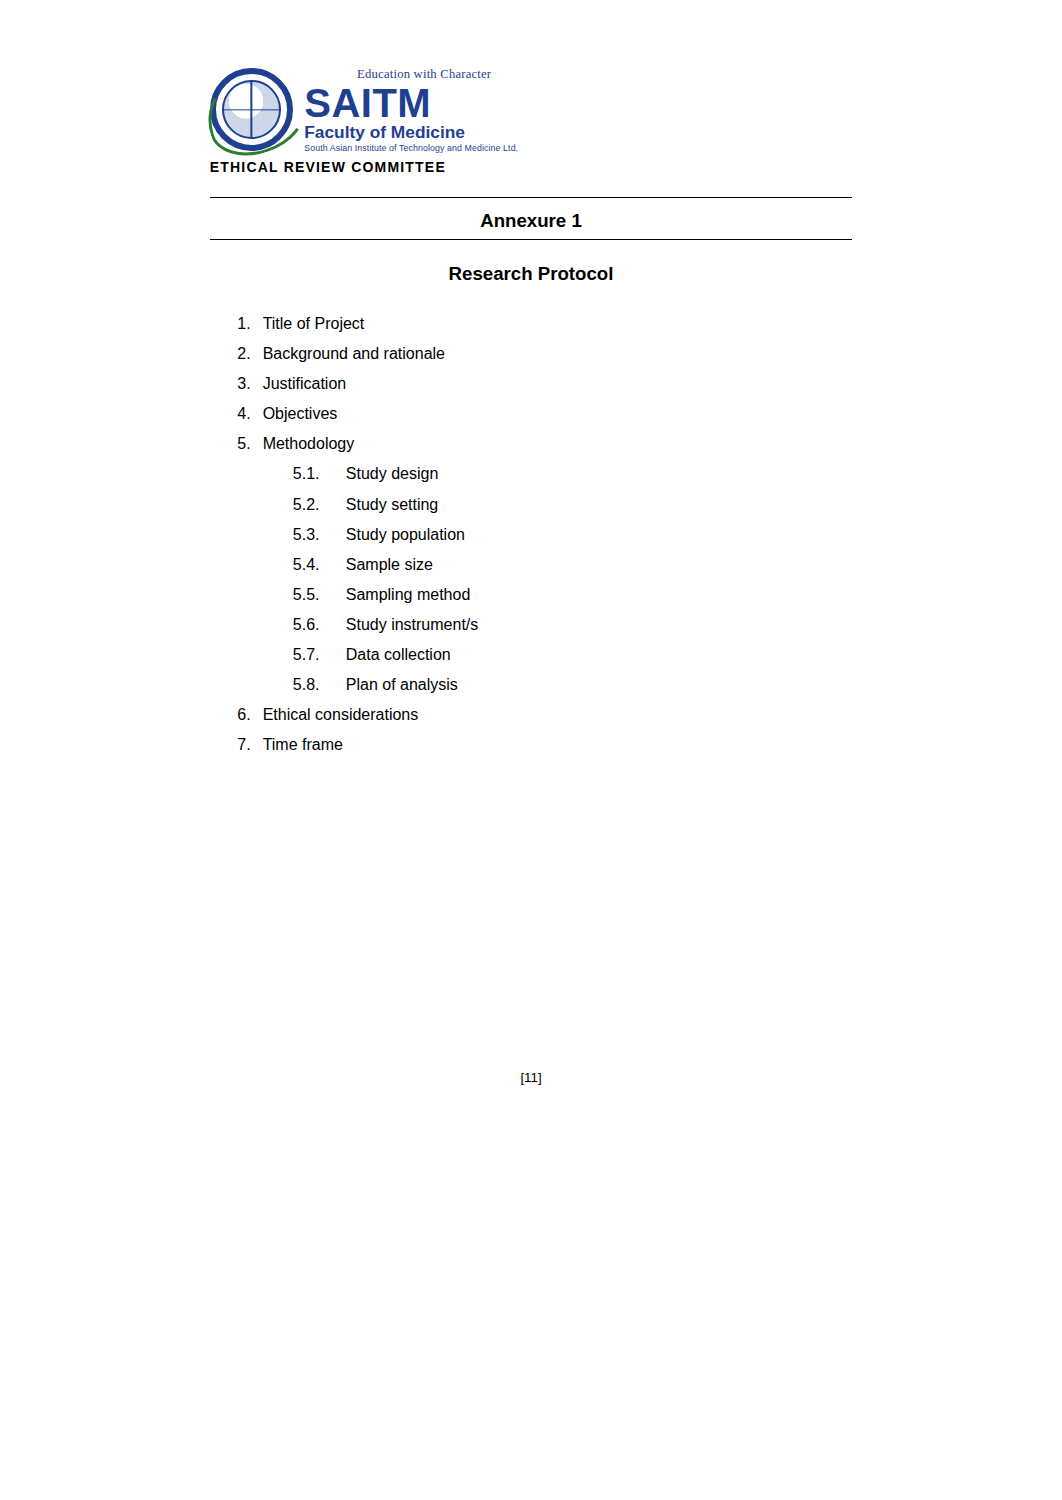Education with Character
SAITM
Faculty of Medicine
South Asian Institute of Technology and Medicine Ltd.
ETHICAL REVIEW COMMITTEE
Annexure 1
Research Protocol
Title of Project
Background and rationale
Justification
Objectives
Methodology
5.1. Study design
5.2. Study setting
5.3. Study population
5.4. Sample size
5.5. Sampling method
5.6. Study instrument/s
5.7. Data collection
5.8. Plan of analysis
Ethical considerations
Time frame
[11]